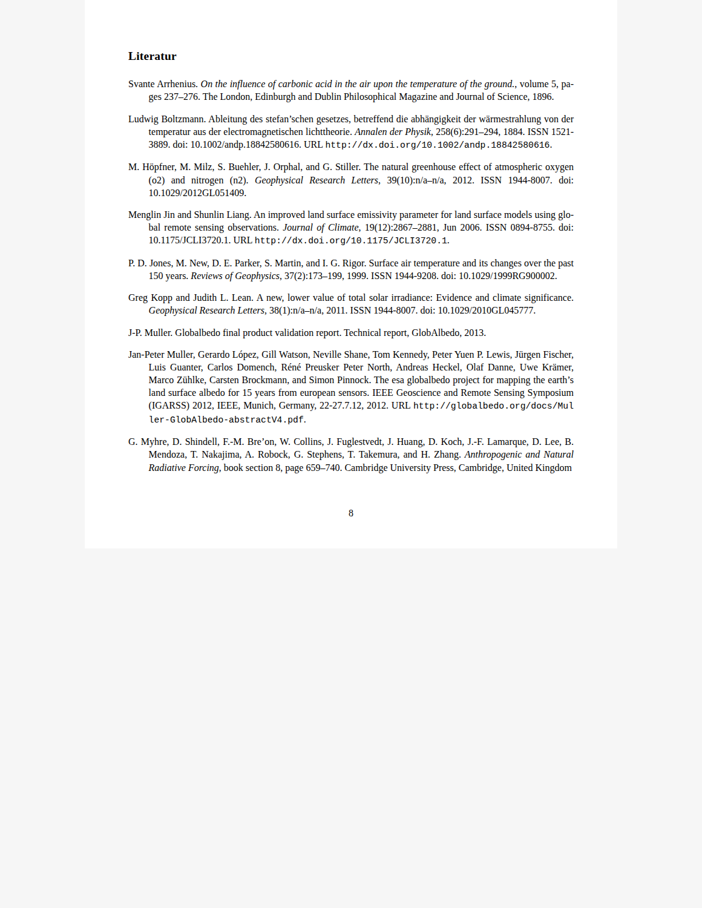Literatur
Svante Arrhenius. On the influence of carbonic acid in the air upon the temperature of the ground., volume 5, pages 237–276. The London, Edinburgh and Dublin Philosophical Magazine and Journal of Science, 1896.
Ludwig Boltzmann. Ableitung des stefan’schen gesetzes, betreffend die abhängigkeit der wärmestrahlung von der temperatur aus der electromagnetischen lichttheorie. Annalen der Physik, 258(6):291–294, 1884. ISSN 1521-3889. doi: 10.1002/andp.18842580616. URL http://dx.doi.org/10.1002/andp.18842580616.
M. Höpfner, M. Milz, S. Buehler, J. Orphal, and G. Stiller. The natural greenhouse effect of atmospheric oxygen (o2) and nitrogen (n2). Geophysical Research Letters, 39(10):n/a–n/a, 2012. ISSN 1944-8007. doi: 10.1029/2012GL051409.
Menglin Jin and Shunlin Liang. An improved land surface emissivity parameter for land surface models using global remote sensing observations. Journal of Climate, 19(12):2867–2881, Jun 2006. ISSN 0894-8755. doi: 10.1175/JCLI3720.1. URL http://dx.doi.org/10.1175/JCLI3720.1.
P. D. Jones, M. New, D. E. Parker, S. Martin, and I. G. Rigor. Surface air temperature and its changes over the past 150 years. Reviews of Geophysics, 37(2):173–199, 1999. ISSN 1944-9208. doi: 10.1029/1999RG900002.
Greg Kopp and Judith L. Lean. A new, lower value of total solar irradiance: Evidence and climate significance. Geophysical Research Letters, 38(1):n/a–n/a, 2011. ISSN 1944-8007. doi: 10.1029/2010GL045777.
J-P. Muller. Globalbedo final product validation report. Technical report, GlobAlbedo, 2013.
Jan-Peter Muller, Gerardo López, Gill Watson, Neville Shane, Tom Kennedy, Peter Yuen P. Lewis, Jürgen Fischer, Luis Guanter, Carlos Domench, Réné Preusker Peter North, Andreas Heckel, Olaf Danne, Uwe Krämer, Marco Zühlke, Carsten Brockmann, and Simon Pinnock. The esa globalbedo project for mapping the earth’s land surface albedo for 15 years from european sensors. IEEE Geoscience and Remote Sensing Symposium (IGARSS) 2012, IEEE, Munich, Germany, 22-27.7.12, 2012. URL http://globalbedo.org/docs/Muller-GlobAlbedo-abstractV4.pdf.
G. Myhre, D. Shindell, F.-M. Bre’on, W. Collins, J. Fuglestvedt, J. Huang, D. Koch, J.-F. Lamarque, D. Lee, B. Mendoza, T. Nakajima, A. Robock, G. Stephens, T. Takemura, and H. Zhang. Anthropogenic and Natural Radiative Forcing, book section 8, page 659–740. Cambridge University Press, Cambridge, United Kingdom
8